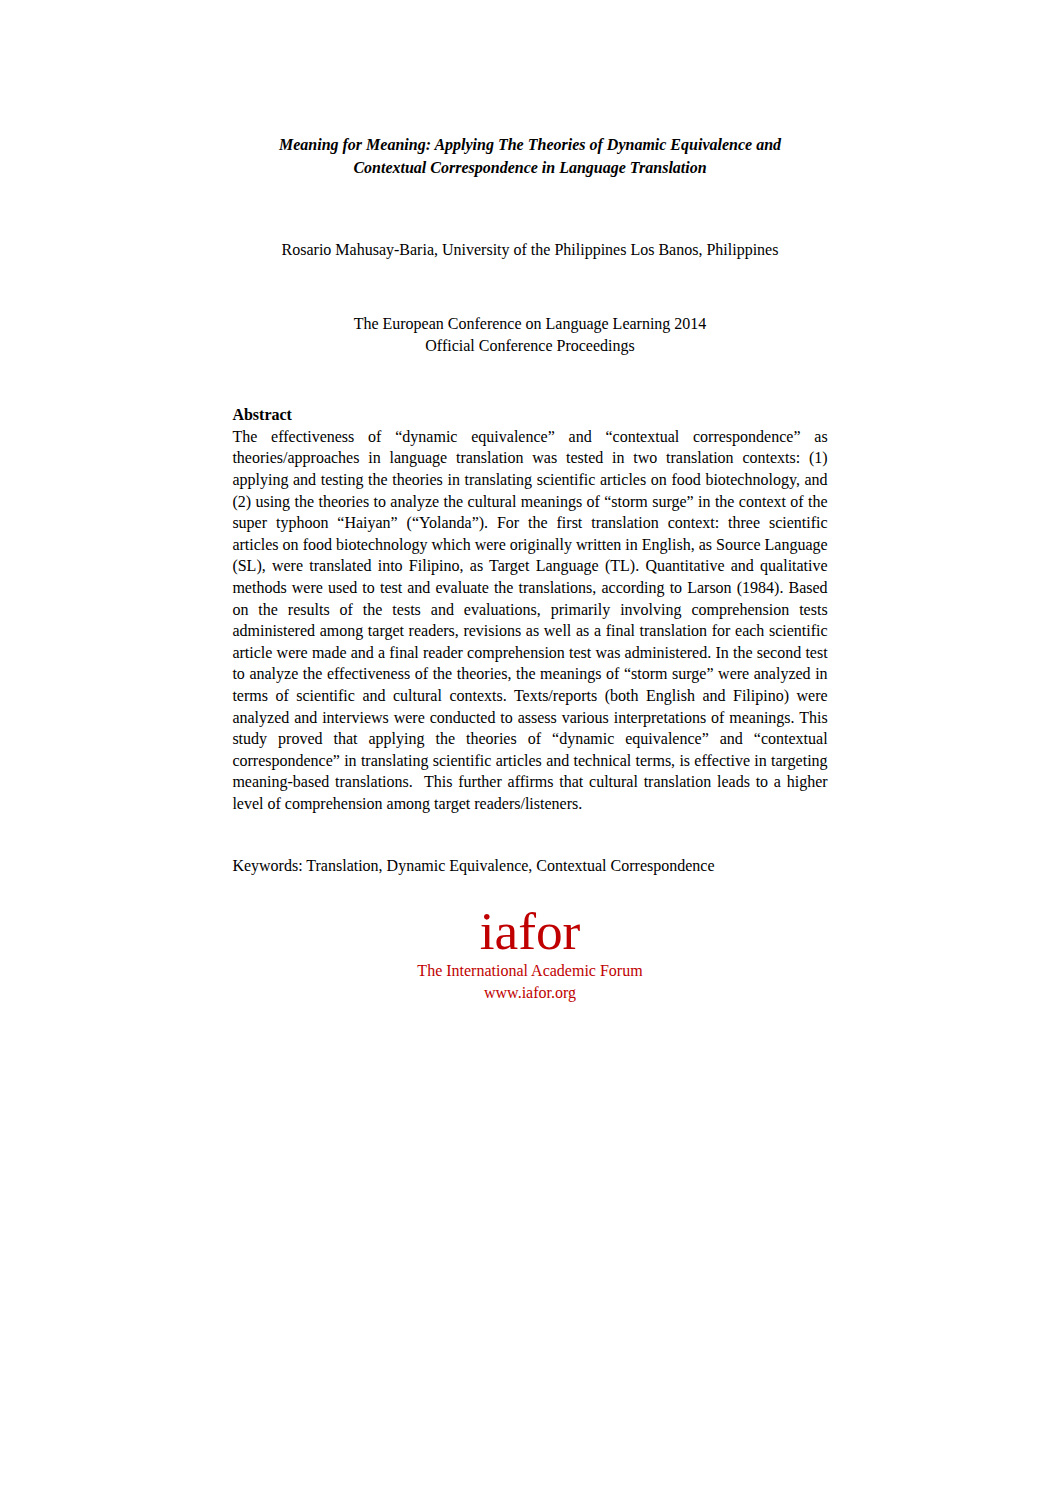Meaning for Meaning: Applying The Theories of Dynamic Equivalence and Contextual Correspondence in Language Translation
Rosario Mahusay-Baria, University of the Philippines Los Banos, Philippines
The European Conference on Language Learning 2014
Official Conference Proceedings
Abstract
The effectiveness of “dynamic equivalence” and “contextual correspondence” as theories/approaches in language translation was tested in two translation contexts: (1) applying and testing the theories in translating scientific articles on food biotechnology, and (2) using the theories to analyze the cultural meanings of “storm surge” in the context of the super typhoon “Haiyan” (“Yolanda”). For the first translation context: three scientific articles on food biotechnology which were originally written in English, as Source Language (SL), were translated into Filipino, as Target Language (TL). Quantitative and qualitative methods were used to test and evaluate the translations, according to Larson (1984). Based on the results of the tests and evaluations, primarily involving comprehension tests administered among target readers, revisions as well as a final translation for each scientific article were made and a final reader comprehension test was administered. In the second test to analyze the effectiveness of the theories, the meanings of “storm surge” were analyzed in terms of scientific and cultural contexts. Texts/reports (both English and Filipino) were analyzed and interviews were conducted to assess various interpretations of meanings. This study proved that applying the theories of “dynamic equivalence” and “contextual correspondence” in translating scientific articles and technical terms, is effective in targeting meaning-based translations. This further affirms that cultural translation leads to a higher level of comprehension among target readers/listeners.
Keywords: Translation, Dynamic Equivalence, Contextual Correspondence
iafor
The International Academic Forum
www.iafor.org